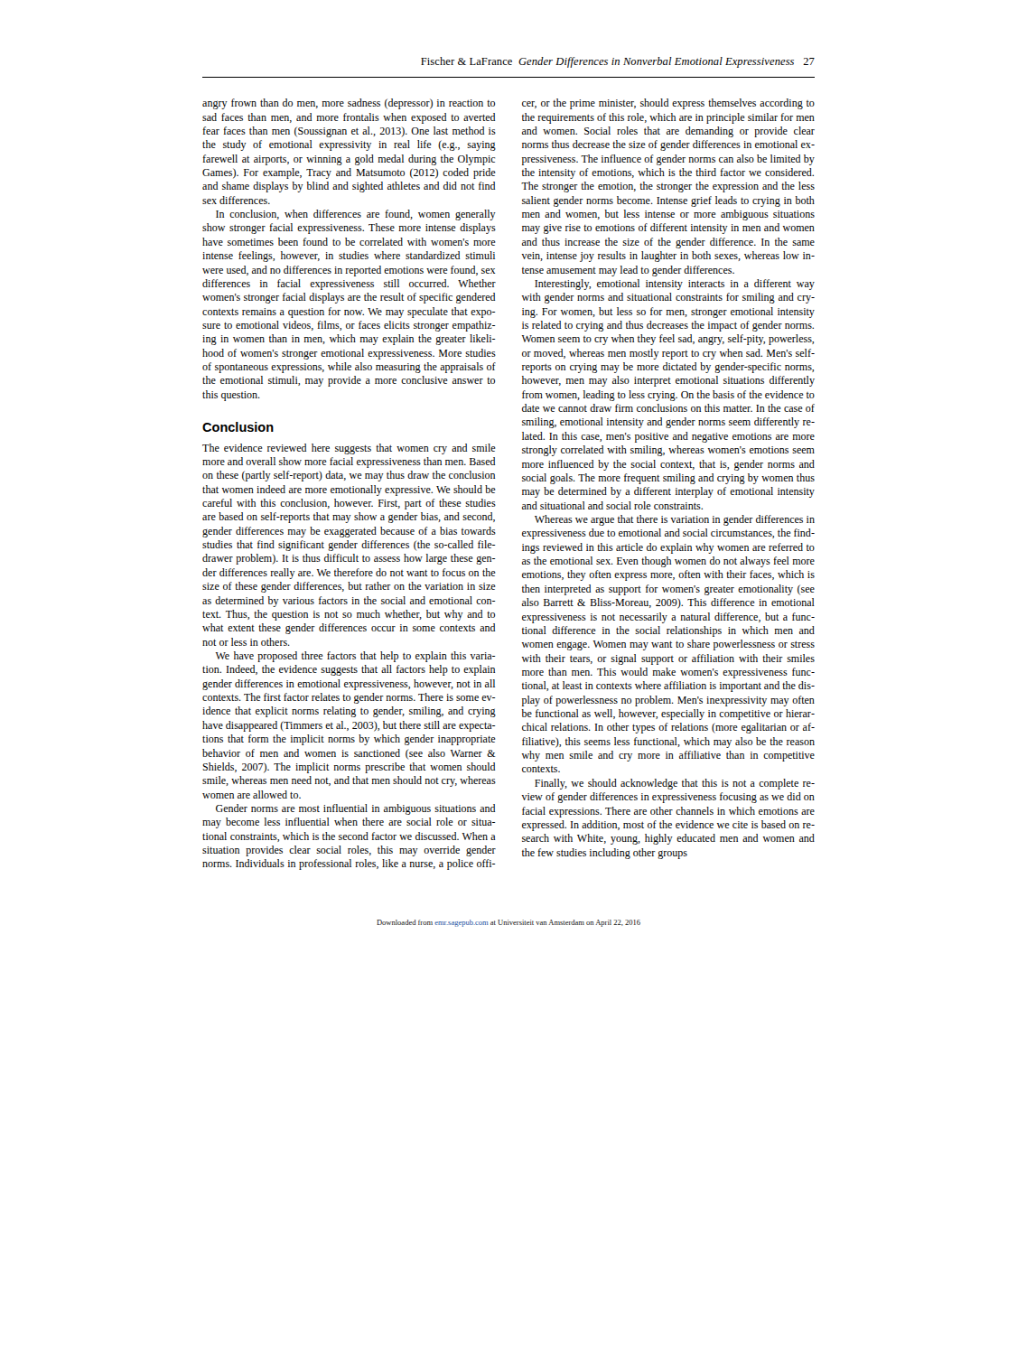Fischer & LaFrance Gender Differences in Nonverbal Emotional Expressiveness 27
angry frown than do men, more sadness (depressor) in reaction to sad faces than men, and more frontalis when exposed to averted fear faces than men (Soussignan et al., 2013). One last method is the study of emotional expressivity in real life (e.g., saying farewell at airports, or winning a gold medal during the Olympic Games). For example, Tracy and Matsumoto (2012) coded pride and shame displays by blind and sighted athletes and did not find sex differences.
In conclusion, when differences are found, women generally show stronger facial expressiveness. These more intense displays have sometimes been found to be correlated with women's more intense feelings, however, in studies where standardized stimuli were used, and no differences in reported emotions were found, sex differences in facial expressiveness still occurred. Whether women's stronger facial displays are the result of specific gendered contexts remains a question for now. We may speculate that exposure to emotional videos, films, or faces elicits stronger empathizing in women than in men, which may explain the greater likelihood of women's stronger emotional expressiveness. More studies of spontaneous expressions, while also measuring the appraisals of the emotional stimuli, may provide a more conclusive answer to this question.
Conclusion
The evidence reviewed here suggests that women cry and smile more and overall show more facial expressiveness than men. Based on these (partly self-report) data, we may thus draw the conclusion that women indeed are more emotionally expressive. We should be careful with this conclusion, however. First, part of these studies are based on self-reports that may show a gender bias, and second, gender differences may be exaggerated because of a bias towards studies that find significant gender differences (the so-called file-drawer problem). It is thus difficult to assess how large these gender differences really are. We therefore do not want to focus on the size of these gender differences, but rather on the variation in size as determined by various factors in the social and emotional context. Thus, the question is not so much whether, but why and to what extent these gender differences occur in some contexts and not or less in others.
We have proposed three factors that help to explain this variation. Indeed, the evidence suggests that all factors help to explain gender differences in emotional expressiveness, however, not in all contexts. The first factor relates to gender norms. There is some evidence that explicit norms relating to gender, smiling, and crying have disappeared (Timmers et al., 2003), but there still are expectations that form the implicit norms by which gender inappropriate behavior of men and women is sanctioned (see also Warner & Shields, 2007). The implicit norms prescribe that women should smile, whereas men need not, and that men should not cry, whereas women are allowed to.
Gender norms are most influential in ambiguous situations and may become less influential when there are social role or situational constraints, which is the second factor we discussed. When a situation provides clear social roles, this may override gender norms. Individuals in professional roles, like a nurse, a police officer, or the prime minister, should express themselves according to the requirements of this role, which are in principle similar for men and women. Social roles that are demanding or provide clear norms thus decrease the size of gender differences in emotional expressiveness. The influence of gender norms can also be limited by the intensity of emotions, which is the third factor we considered. The stronger the emotion, the stronger the expression and the less salient gender norms become. Intense grief leads to crying in both men and women, but less intense or more ambiguous situations may give rise to emotions of different intensity in men and women and thus increase the size of the gender difference. In the same vein, intense joy results in laughter in both sexes, whereas low intense amusement may lead to gender differences.
Interestingly, emotional intensity interacts in a different way with gender norms and situational constraints for smiling and crying. For women, but less so for men, stronger emotional intensity is related to crying and thus decreases the impact of gender norms. Women seem to cry when they feel sad, angry, self-pity, powerless, or moved, whereas men mostly report to cry when sad. Men's self-reports on crying may be more dictated by gender-specific norms, however, men may also interpret emotional situations differently from women, leading to less crying. On the basis of the evidence to date we cannot draw firm conclusions on this matter. In the case of smiling, emotional intensity and gender norms seem differently related. In this case, men's positive and negative emotions are more strongly correlated with smiling, whereas women's emotions seem more influenced by the social context, that is, gender norms and social goals. The more frequent smiling and crying by women thus may be determined by a different interplay of emotional intensity and situational and social role constraints.
Whereas we argue that there is variation in gender differences in expressiveness due to emotional and social circumstances, the findings reviewed in this article do explain why women are referred to as the emotional sex. Even though women do not always feel more emotions, they often express more, often with their faces, which is then interpreted as support for women's greater emotionality (see also Barrett & Bliss-Moreau, 2009). This difference in emotional expressiveness is not necessarily a natural difference, but a functional difference in the social relationships in which men and women engage. Women may want to share powerlessness or stress with their tears, or signal support or affiliation with their smiles more than men. This would make women's expressiveness functional, at least in contexts where affiliation is important and the display of powerlessness no problem. Men's inexpressivity may often be functional as well, however, especially in competitive or hierarchical relations. In other types of relations (more egalitarian or affiliative), this seems less functional, which may also be the reason why men smile and cry more in affiliative than in competitive contexts.
Finally, we should acknowledge that this is not a complete review of gender differences in expressiveness focusing as we did on facial expressions. There are other channels in which emotions are expressed. In addition, most of the evidence we cite is based on research with White, young, highly educated men and women and the few studies including other groups
Downloaded from emr.sagepub.com at Universiteit van Amsterdam on April 22, 2016